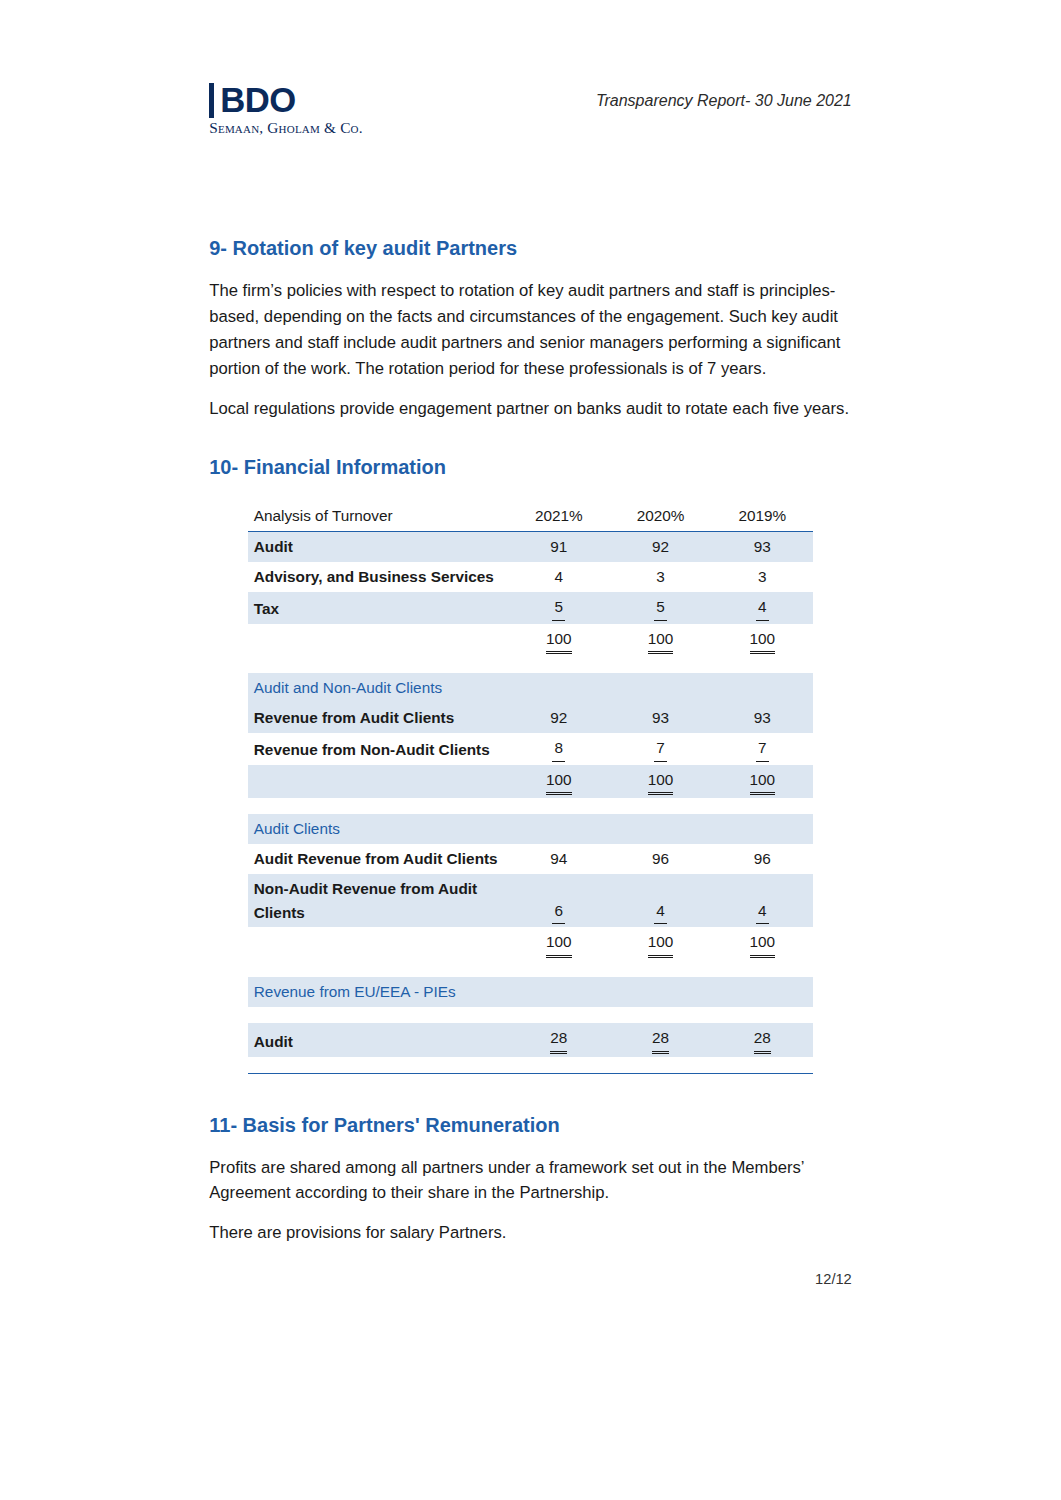BDO
Semaan, Gholam & Co.
Transparency Report- 30 June 2021
9- Rotation of key audit Partners
The firm’s policies with respect to rotation of key audit partners and staff is principles-based, depending on the facts and circumstances of the engagement. Such key audit partners and staff include audit partners and senior managers performing a significant portion of the work. The rotation period for these professionals is of 7 years.
Local regulations provide engagement partner on banks audit to rotate each five years.
10- Financial Information
| Analysis of Turnover | 2021% | 2020% | 2019% |
| --- | --- | --- | --- |
| Audit | 91 | 92 | 93 |
| Advisory, and Business Services | 4 | 3 | 3 |
| Tax | 5 | 5 | 4 |
| | 100 | 100 | 100 |
| Audit and Non-Audit Clients |
| Revenue from Audit Clients | 92 | 93 | 93 |
| Revenue from Non-Audit Clients | 8 | 7 | 7 |
| | 100 | 100 | 100 |
| Audit Clients |
| Audit Revenue from Audit Clients | 94 | 96 | 96 |
| Non-Audit Revenue from Audit Clients | 6 | 4 | 4 |
| | 100 | 100 | 100 |
| Revenue from EU/EEA - PIEs |
| Audit | 28 | 28 | 28 |
11- Basis for Partners' Remuneration
Profits are shared among all partners under a framework set out in the Members’ Agreement according to their share in the Partnership.
There are provisions for salary Partners.
12/12